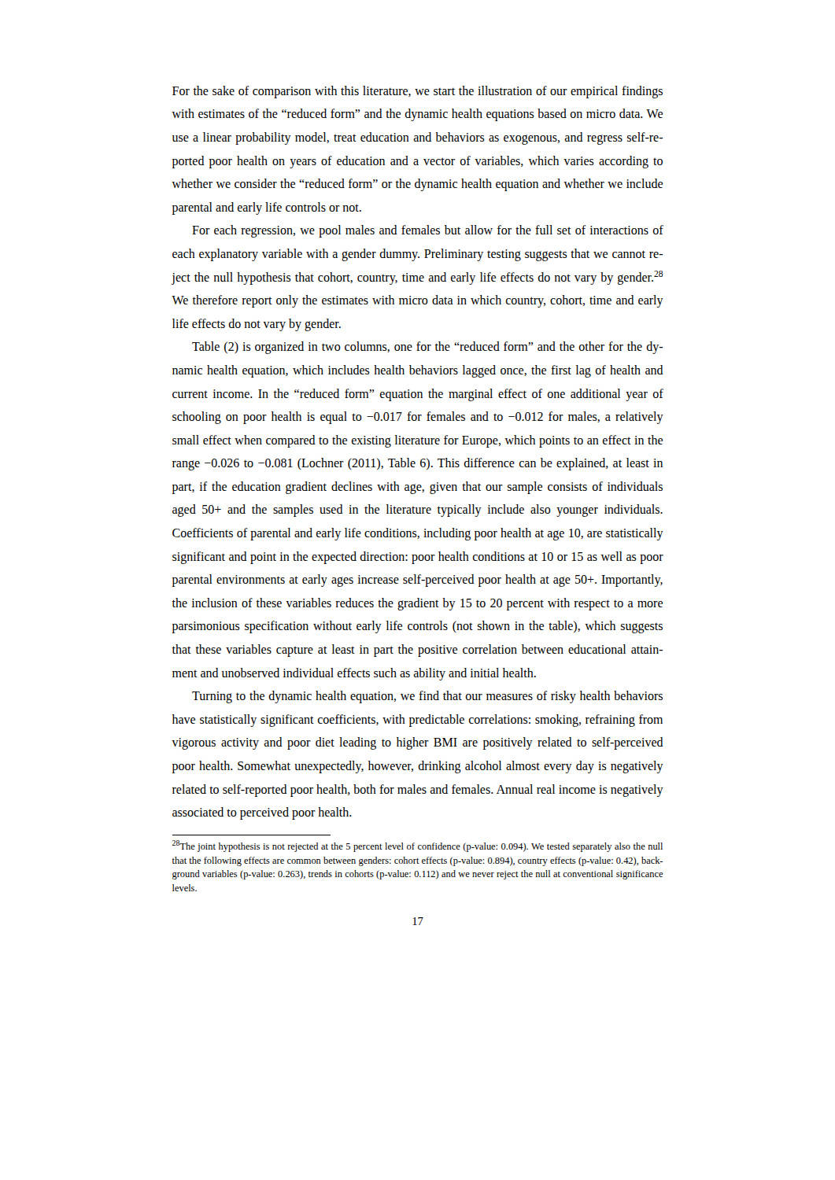For the sake of comparison with this literature, we start the illustration of our empirical findings with estimates of the “reduced form” and the dynamic health equations based on micro data. We use a linear probability model, treat education and behaviors as exogenous, and regress self-reported poor health on years of education and a vector of variables, which varies according to whether we consider the “reduced form” or the dynamic health equation and whether we include parental and early life controls or not.
For each regression, we pool males and females but allow for the full set of interactions of each explanatory variable with a gender dummy. Preliminary testing suggests that we cannot reject the null hypothesis that cohort, country, time and early life effects do not vary by gender.28 We therefore report only the estimates with micro data in which country, cohort, time and early life effects do not vary by gender.
Table (2) is organized in two columns, one for the “reduced form” and the other for the dynamic health equation, which includes health behaviors lagged once, the first lag of health and current income. In the “reduced form” equation the marginal effect of one additional year of schooling on poor health is equal to −0.017 for females and to −0.012 for males, a relatively small effect when compared to the existing literature for Europe, which points to an effect in the range −0.026 to −0.081 (Lochner (2011), Table 6). This difference can be explained, at least in part, if the education gradient declines with age, given that our sample consists of individuals aged 50+ and the samples used in the literature typically include also younger individuals. Coefficients of parental and early life conditions, including poor health at age 10, are statistically significant and point in the expected direction: poor health conditions at 10 or 15 as well as poor parental environments at early ages increase self-perceived poor health at age 50+. Importantly, the inclusion of these variables reduces the gradient by 15 to 20 percent with respect to a more parsimonious specification without early life controls (not shown in the table), which suggests that these variables capture at least in part the positive correlation between educational attainment and unobserved individual effects such as ability and initial health.
Turning to the dynamic health equation, we find that our measures of risky health behaviors have statistically significant coefficients, with predictable correlations: smoking, refraining from vigorous activity and poor diet leading to higher BMI are positively related to self-perceived poor health. Somewhat unexpectedly, however, drinking alcohol almost every day is negatively related to self-reported poor health, both for males and females. Annual real income is negatively associated to perceived poor health.
28The joint hypothesis is not rejected at the 5 percent level of confidence (p-value: 0.094). We tested separately also the null that the following effects are common between genders: cohort effects (p-value: 0.894), country effects (p-value: 0.42), background variables (p-value: 0.263), trends in cohorts (p-value: 0.112) and we never reject the null at conventional significance levels.
17